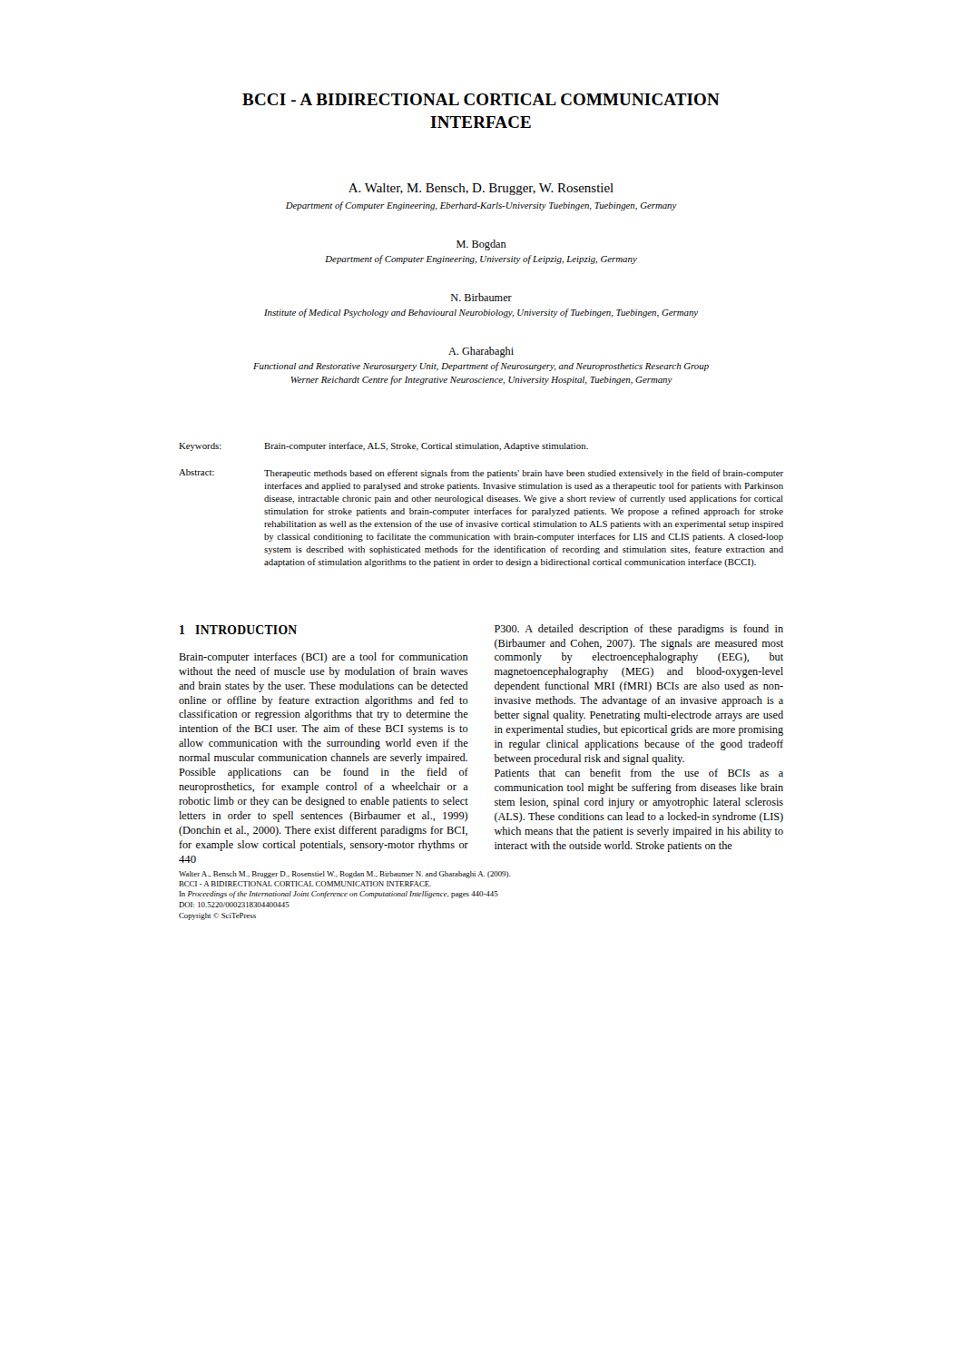BCCI - A Bidirectional Cortical Communication
Interface
A. Walter, M. Bensch, D. Brugger, W. Rosenstiel
Department of Computer Engineering, Eberhard-Karls-University Tuebingen, Tuebingen, Germany
M. Bogdan
Department of Computer Engineering, University of Leipzig, Leipzig, Germany
N. Birbaumer
Institute of Medical Psychology and Behavioural Neurobiology, University of Tuebingen, Tuebingen, Germany
A. Gharabaghi
Functional and Restorative Neurosurgery Unit, Department of Neurosurgery, and Neuroprosthetics Research Group
Werner Reichardt Centre for Integrative Neuroscience, University Hospital, Tuebingen, Germany
Keywords:
Brain-computer interface, ALS, Stroke, Cortical stimulation, Adaptive stimulation.
Abstract:
Therapeutic methods based on efferent signals from the patients' brain have been studied extensively in the field of brain-computer interfaces and applied to paralysed and stroke patients. Invasive stimulation is used as a therapeutic tool for patients with Parkinson disease, intractable chronic pain and other neurological diseases. We give a short review of currently used applications for cortical stimulation for stroke patients and brain-computer interfaces for paralyzed patients. We propose a refined approach for stroke rehabilitation as well as the extension of the use of invasive cortical stimulation to ALS patients with an experimental setup inspired by classical conditioning to facilitate the communication with brain-computer interfaces for LIS and CLIS patients. A closed-loop system is described with sophisticated methods for the identification of recording and stimulation sites, feature extraction and adaptation of stimulation algorithms to the patient in order to design a bidirectional cortical communication interface (BCCI).
1 INTRODUCTION
Brain-computer interfaces (BCI) are a tool for communication without the need of muscle use by modulation of brain waves and brain states by the user. These modulations can be detected online or offline by feature extraction algorithms and fed to classification or regression algorithms that try to determine the intention of the BCI user. The aim of these BCI systems is to allow communication with the surrounding world even if the normal muscular communication channels are severly impaired. Possible applications can be found in the field of neuroprosthetics, for example control of a wheelchair or a robotic limb or they can be designed to enable patients to select letters in order to spell sentences (Birbaumer et al., 1999)(Donchin et al., 2000). There exist different paradigms for BCI, for example slow cortical potentials, sensory-motor rhythms or P300. A detailed description of these paradigms is found in (Birbaumer and Cohen, 2007). The signals are measured most commonly by electroencephalography (EEG), but magnetoencephalography (MEG) and blood-oxygen-level dependent functional MRI (fMRI) BCIs are also used as non-invasive methods. The advantage of an invasive approach is a better signal quality. Penetrating multi-electrode arrays are used in experimental studies, but epicortical grids are more promising in regular clinical applications because of the good tradeoff between procedural risk and signal quality.
Patients that can benefit from the use of BCIs as a communication tool might be suffering from diseases like brain stem lesion, spinal cord injury or amyotrophic lateral sclerosis (ALS). These conditions can lead to a locked-in syndrome (LIS) which means that the patient is severly impaired in his ability to interact with the outside world. Stroke patients on the
440
Walter A., Bensch M., Brugger D., Rosenstiel W., Bogdan M., Birbaumer N. and Gharabaghi A. (2009).
BCCI - A BIDIRECTIONAL CORTICAL COMMUNICATION INTERFACE.
In Proceedings of the International Joint Conference on Computational Intelligence, pages 440-445
DOI: 10.5220/0002318304400445
Copyright © SciTePress